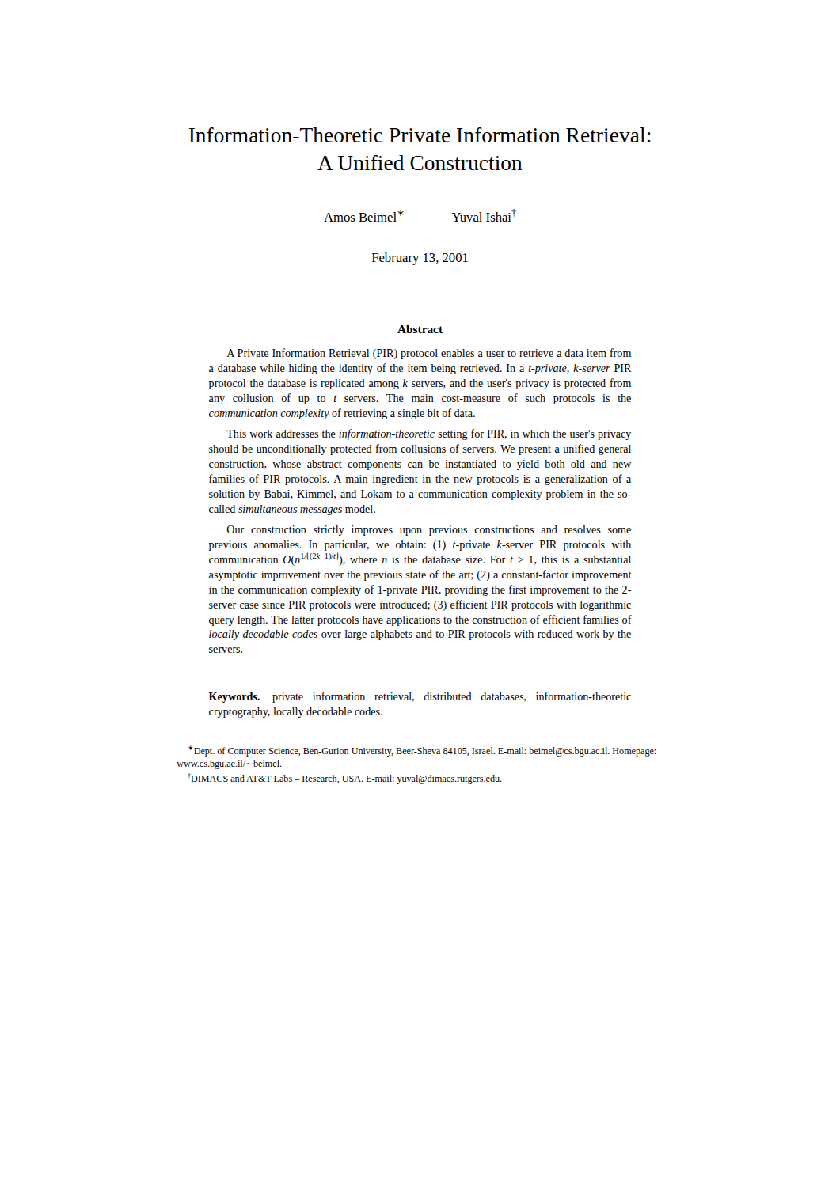Information-Theoretic Private Information Retrieval:
A Unified Construction
Amos Beimel∗ Yuval Ishai†
February 13, 2001
Abstract
A Private Information Retrieval (PIR) protocol enables a user to retrieve a data item from a database while hiding the identity of the item being retrieved. In a t-private, k-server PIR protocol the database is replicated among k servers, and the user's privacy is protected from any collusion of up to t servers. The main cost-measure of such protocols is the communication complexity of retrieving a single bit of data.
This work addresses the information-theoretic setting for PIR, in which the user's privacy should be unconditionally protected from collusions of servers. We present a unified general construction, whose abstract components can be instantiated to yield both old and new families of PIR protocols. A main ingredient in the new protocols is a generalization of a solution by Babai, Kimmel, and Lokam to a communication complexity problem in the so-called simultaneous messages model.
Our construction strictly improves upon previous constructions and resolves some previous anomalies. In particular, we obtain: (1) t-private k-server PIR protocols with communication O(n1/⌊(2k−1)/t⌋), where n is the database size. For t > 1, this is a substantial asymptotic improvement over the previous state of the art; (2) a constant-factor improvement in the communication complexity of 1-private PIR, providing the first improvement to the 2-server case since PIR protocols were introduced; (3) efficient PIR protocols with logarithmic query length. The latter protocols have applications to the construction of efficient families of locally decodable codes over large alphabets and to PIR protocols with reduced work by the servers.
Keywords. private information retrieval, distributed databases, information-theoretic cryptography, locally decodable codes.
∗Dept. of Computer Science, Ben-Gurion University, Beer-Sheva 84105, Israel. E-mail: beimel@cs.bgu.ac.il. Homepage: www.cs.bgu.ac.il/∼beimel.
†DIMACS and AT&T Labs – Research, USA. E-mail: yuval@dimacs.rutgers.edu.